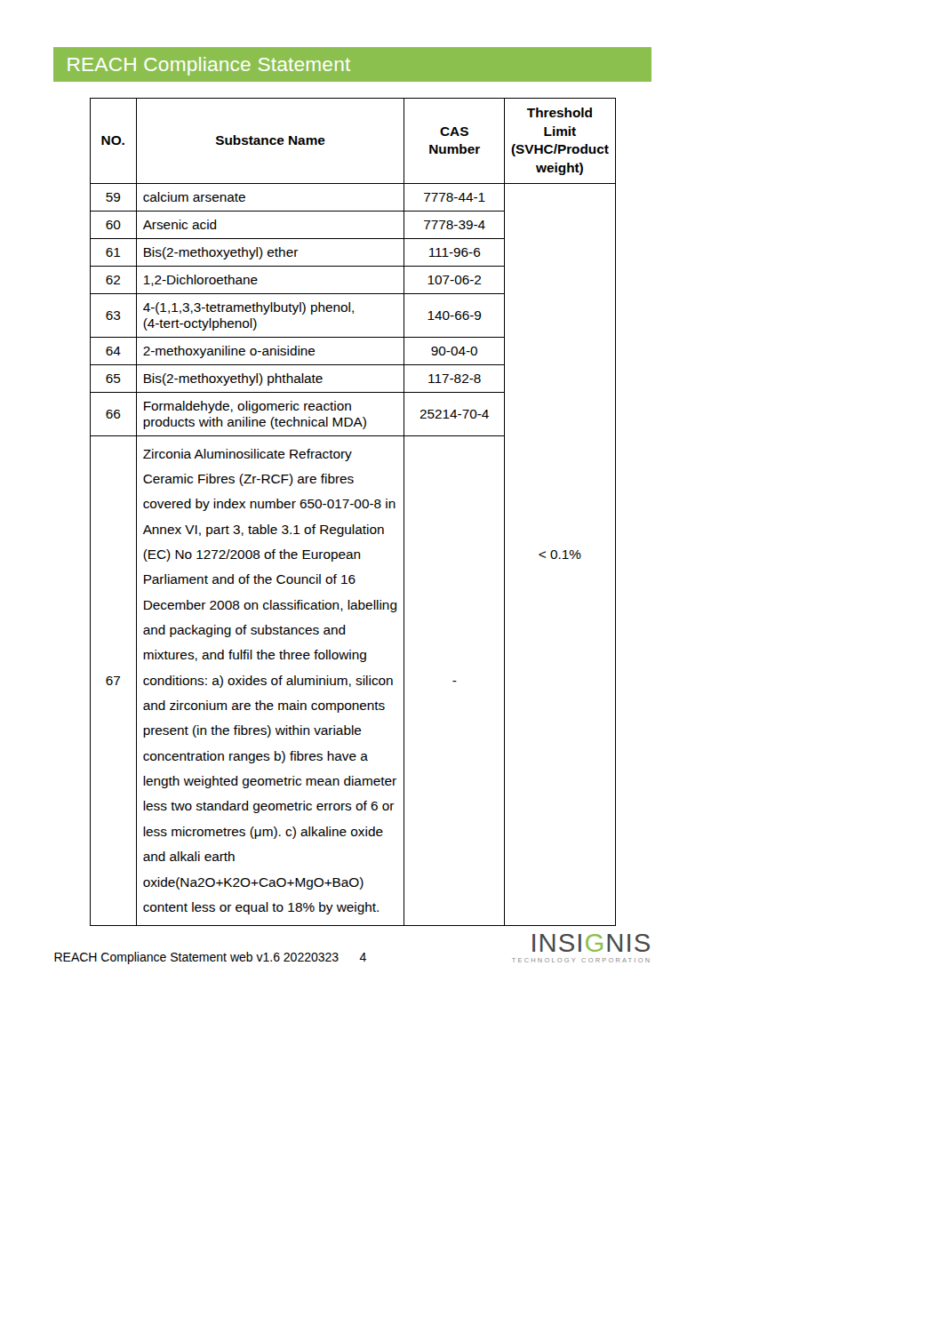REACH Compliance Statement
| NO. | Substance Name | CAS Number | Threshold Limit (SVHC/Product weight) |
| --- | --- | --- | --- |
| 59 | calcium arsenate | 7778-44-1 | < 0.1% |
| 60 | Arsenic acid | 7778-39-4 |
| 61 | Bis(2-methoxyethyl) ether | 111-96-6 |
| 62 | 1,2-Dichloroethane | 107-06-2 |
| 63 | 4-(1,1,3,3-tetramethylbutyl) phenol, (4-tert-octylphenol) | 140-66-9 |
| 64 | 2-methoxyaniline o-anisidine | 90-04-0 |
| 65 | Bis(2-methoxyethyl) phthalate | 117-82-8 |
| 66 | Formaldehyde, oligomeric reaction products with aniline (technical MDA) | 25214-70-4 |
| 67 | Zirconia Aluminosilicate Refractory Ceramic Fibres (Zr-RCF) are fibres covered by index number 650-017-00-8 in Annex VI, part 3, table 3.1 of Regulation (EC) No 1272/2008 of the European Parliament and of the Council of 16 December 2008 on classification, labelling and packaging of substances and mixtures, and fulfil the three following conditions: a) oxides of aluminium, silicon and zirconium are the main components present (in the fibres) within variable concentration ranges b) fibres have a length weighted geometric mean diameter less two standard geometric errors of 6 or less micrometres (μm). c) alkaline oxide and alkali earth oxide(Na2O+K2O+CaO+MgO+BaO) content less or equal to 18% by weight. | - |
REACH Compliance Statement web v1.6 20220323 4
INSIGNIS
TECHNOLOGY CORPORATION